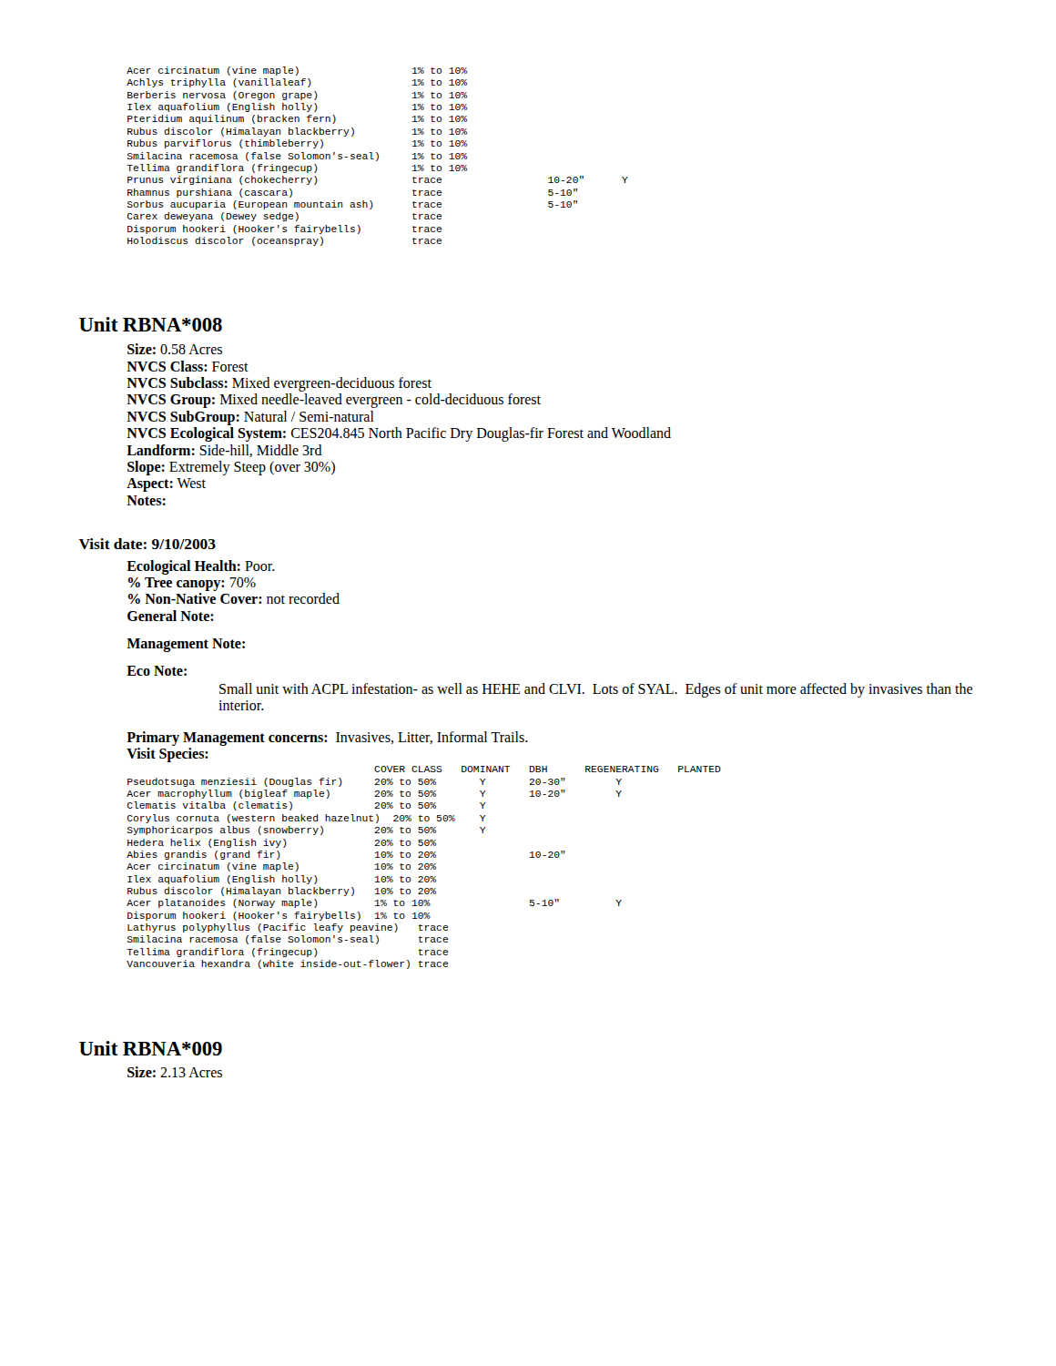Acer circinatum (vine maple)                  1% to 10%
Achlys triphylla (vanillaleaf)                1% to 10%
Berberis nervosa (Oregon grape)               1% to 10%
Ilex aquafolium (English holly)               1% to 10%
Pteridium aquilinum (bracken fern)            1% to 10%
Rubus discolor (Himalayan blackberry)         1% to 10%
Rubus parviflorus (thimbleberry)              1% to 10%
Smilacina racemosa (false Solomon's-seal)     1% to 10%
Tellima grandiflora (fringecup)               1% to 10%
Prunus virginiana (chokecherry)               trace                 10-20"      Y
Rhamnus purshiana (cascara)                   trace                 5-10"
Sorbus aucuparia (European mountain ash)      trace                 5-10"
Carex deweyana (Dewey sedge)                  trace
Disporum hookeri (Hooker's fairybells)        trace
Holodiscus discolor (oceanspray)              trace
Unit RBNA*008
Size: 0.58 Acres
NVCS Class: Forest
NVCS Subclass: Mixed evergreen-deciduous forest
NVCS Group: Mixed needle-leaved evergreen - cold-deciduous forest
NVCS SubGroup: Natural / Semi-natural
NVCS Ecological System: CES204.845 North Pacific Dry Douglas-fir Forest and Woodland
Landform: Side-hill, Middle 3rd
Slope: Extremely Steep (over 30%)
Aspect: West
Notes:
Visit date: 9/10/2003
Ecological Health: Poor.
% Tree canopy: 70%
% Non-Native Cover: not recorded
General Note:
Management Note:
Eco Note:
Small unit with ACPL infestation- as well as HEHE and CLVI. Lots of SYAL. Edges of unit more affected by invasives than the interior.
Primary Management concerns: Invasives, Litter, Informal Trails.
Visit Species:
                                        COVER CLASS   DOMINANT   DBH      REGENERATING   PLANTED
Pseudotsuga menziesii (Douglas fir)     20% to 50%       Y       20-30"        Y
Acer macrophyllum (bigleaf maple)       20% to 50%       Y       10-20"        Y
Clematis vitalba (clematis)             20% to 50%       Y
Corylus cornuta (western beaked hazelnut)  20% to 50%    Y
Symphoricarpos albus (snowberry)        20% to 50%       Y
Hedera helix (English ivy)              20% to 50%
Abies grandis (grand fir)               10% to 20%               10-20"
Acer circinatum (vine maple)            10% to 20%
Ilex aquafolium (English holly)         10% to 20%
Rubus discolor (Himalayan blackberry)   10% to 20%
Acer platanoides (Norway maple)         1% to 10%                5-10"         Y
Disporum hookeri (Hooker's fairybells)  1% to 10%
Lathyrus polyphyllus (Pacific leafy peavine)   trace
Smilacina racemosa (false Solomon's-seal)      trace
Tellima grandiflora (fringecup)                trace
Vancouveria hexandra (white inside-out-flower) trace
Unit RBNA*009
Size: 2.13 Acres